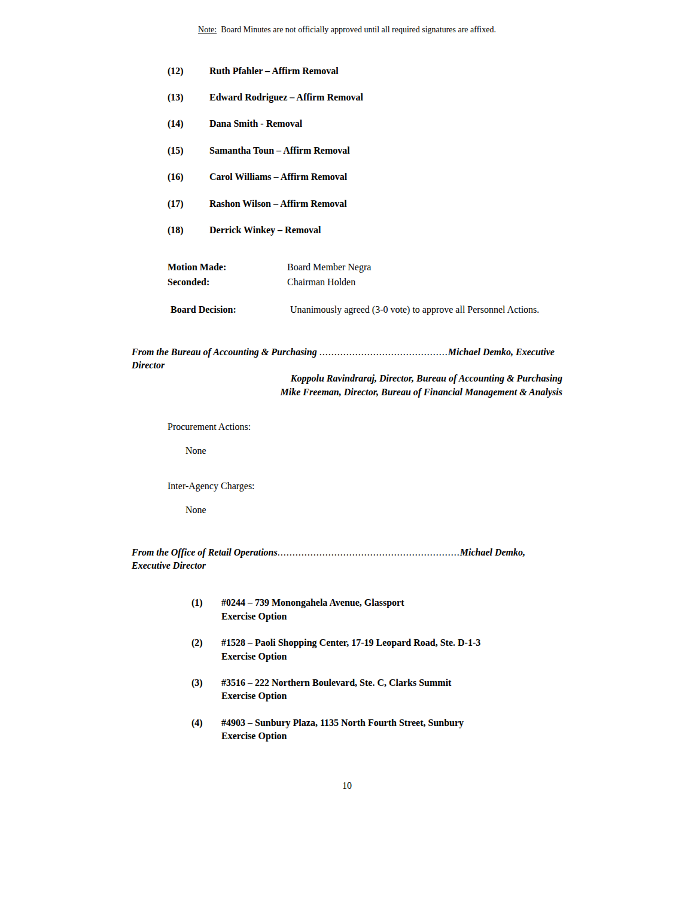Note: Board Minutes are not officially approved until all required signatures are affixed.
(12) Ruth Pfahler – Affirm Removal
(13) Edward Rodriguez – Affirm Removal
(14) Dana Smith - Removal
(15) Samantha Toun – Affirm Removal
(16) Carol Williams – Affirm Removal
(17) Rashon Wilson – Affirm Removal
(18) Derrick Winkey – Removal
Motion Made: Board Member Negra
Seconded: Chairman Holden
Board Decision: Unanimously agreed (3-0 vote) to approve all Personnel Actions.
From the Bureau of Accounting & Purchasing ........................................... Michael Demko, Executive Director Koppolu Ravindraraj, Director, Bureau of Accounting & Purchasing Mike Freeman, Director, Bureau of Financial Management & Analysis
Procurement Actions:
None
Inter-Agency Charges:
None
From the Office of Retail Operations............................................................. Michael Demko, Executive Director
(1) #0244 – 739 Monongahela Avenue, Glassport
Exercise Option
(2) #1528 – Paoli Shopping Center, 17-19 Leopard Road, Ste. D-1-3
Exercise Option
(3) #3516 – 222 Northern Boulevard, Ste. C, Clarks Summit
Exercise Option
(4) #4903 – Sunbury Plaza, 1135 North Fourth Street, Sunbury
Exercise Option
10